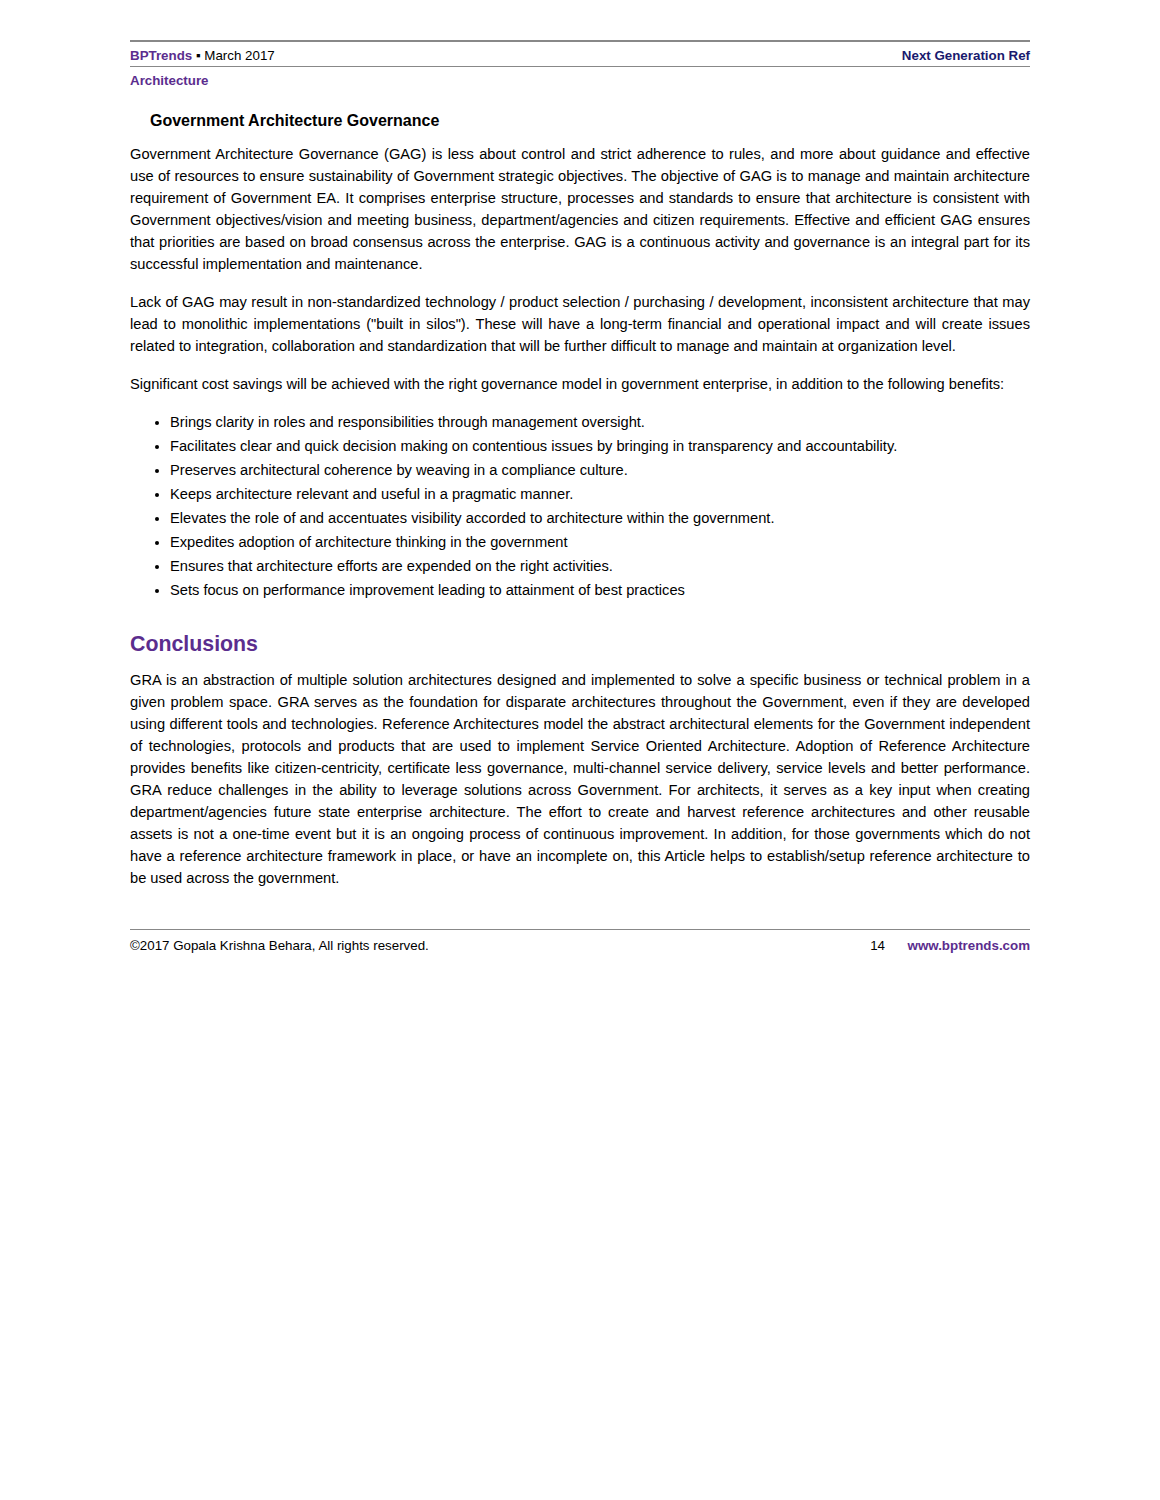BPTrends ▪ March 2017
Next Generation Ref
Architecture
Government Architecture Governance
Government Architecture Governance (GAG) is less about control and strict adherence to rules, and more about guidance and effective use of resources to ensure sustainability of Government strategic objectives. The objective of GAG is to manage and maintain architecture requirement of Government EA. It comprises enterprise structure, processes and standards to ensure that architecture is consistent with Government objectives/vision and meeting business, department/agencies and citizen requirements. Effective and efficient GAG ensures that priorities are based on broad consensus across the enterprise. GAG is a continuous activity and governance is an integral part for its successful implementation and maintenance.
Lack of GAG may result in non-standardized technology / product selection / purchasing / development, inconsistent architecture that may lead to monolithic implementations ("built in silos"). These will have a long-term financial and operational impact and will create issues related to integration, collaboration and standardization that will be further difficult to manage and maintain at organization level.
Significant cost savings will be achieved with the right governance model in government enterprise, in addition to the following benefits:
Brings clarity in roles and responsibilities through management oversight.
Facilitates clear and quick decision making on contentious issues by bringing in transparency and accountability.
Preserves architectural coherence by weaving in a compliance culture.
Keeps architecture relevant and useful in a pragmatic manner.
Elevates the role of and accentuates visibility accorded to architecture within the government.
Expedites adoption of architecture thinking in the government
Ensures that architecture efforts are expended on the right activities.
Sets focus on performance improvement leading to attainment of best practices
Conclusions
GRA is an abstraction of multiple solution architectures designed and implemented to solve a specific business or technical problem in a given problem space. GRA serves as the foundation for disparate architectures throughout the Government, even if they are developed using different tools and technologies. Reference Architectures model the abstract architectural elements for the Government independent of technologies, protocols and products that are used to implement Service Oriented Architecture. Adoption of Reference Architecture provides benefits like citizen-centricity, certificate less governance, multi-channel service delivery, service levels and better performance. GRA reduce challenges in the ability to leverage solutions across Government. For architects, it serves as a key input when creating department/agencies future state enterprise architecture. The effort to create and harvest reference architectures and other reusable assets is not a one-time event but it is an ongoing process of continuous improvement. In addition, for those governments which do not have a reference architecture framework in place, or have an incomplete on, this Article helps to establish/setup reference architecture to be used across the government.
©2017 Gopala Krishna Behara, All rights reserved.
14
www.bptrends.com